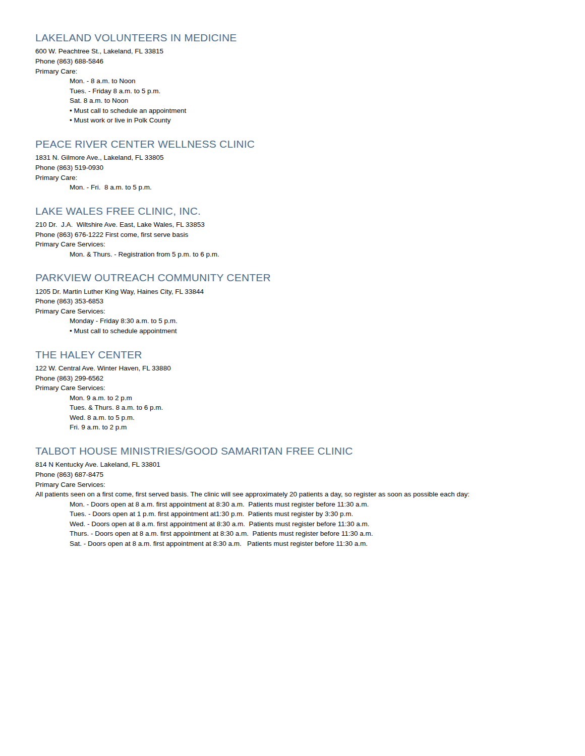LAKELAND VOLUNTEERS IN MEDICINE
600 W. Peachtree St., Lakeland, FL 33815
Phone (863) 688-5846
Primary Care:
Mon. - 8 a.m. to Noon
Tues. - Friday 8 a.m. to 5 p.m.
Sat. 8 a.m. to Noon
• Must call to schedule an appointment
• Must work or live in Polk County
PEACE RIVER CENTER WELLNESS CLINIC
1831 N. Gilmore Ave., Lakeland, FL 33805
Phone (863) 519-0930
Primary Care:
Mon. - Fri. 8 a.m. to 5 p.m.
LAKE WALES FREE CLINIC, INC.
210 Dr. J.A. Wiltshire Ave. East, Lake Wales, FL 33853
Phone (863) 676-1222 First come, first serve basis
Primary Care Services:
Mon. & Thurs. - Registration from 5 p.m. to 6 p.m.
PARKVIEW OUTREACH COMMUNITY CENTER
1205 Dr. Martin Luther King Way, Haines City, FL 33844
Phone (863) 353-6853
Primary Care Services:
Monday - Friday 8:30 a.m. to 5 p.m.
• Must call to schedule appointment
THE HALEY CENTER
122 W. Central Ave. Winter Haven, FL 33880
Phone (863) 299-6562
Primary Care Services:
Mon. 9 a.m. to 2 p.m
Tues. & Thurs. 8 a.m. to 6 p.m.
Wed. 8 a.m. to 5 p.m.
Fri. 9 a.m. to 2 p.m
TALBOT HOUSE MINISTRIES/GOOD SAMARITAN FREE CLINIC
814 N Kentucky Ave. Lakeland, FL 33801
Phone (863) 687-8475
Primary Care Services:
All patients seen on a first come, first served basis. The clinic will see approximately 20 patients a day, so register as soon as possible each day:
Mon. - Doors open at 8 a.m. first appointment at 8:30 a.m. Patients must register before 11:30 a.m.
Tues. - Doors open at 1 p.m. first appointment at1:30 p.m. Patients must register by 3:30 p.m.
Wed. - Doors open at 8 a.m. first appointment at 8:30 a.m. Patients must register before 11:30 a.m.
Thurs. - Doors open at 8 a.m. first appointment at 8:30 a.m. Patients must register before 11:30 a.m.
Sat. - Doors open at 8 a.m. first appointment at 8:30 a.m. Patients must register before 11:30 a.m.